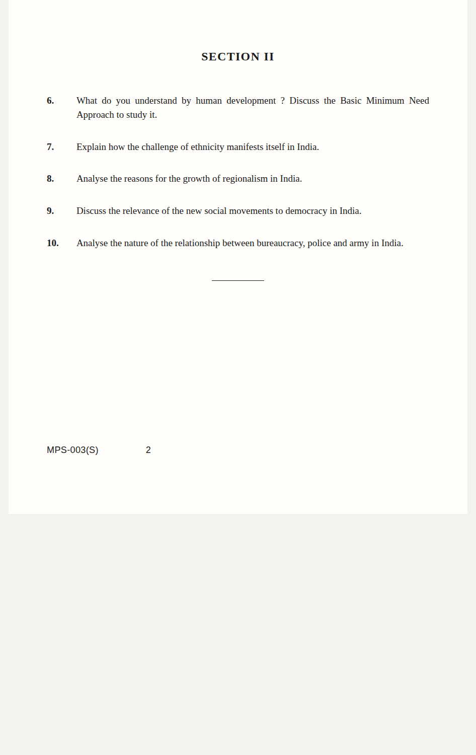SECTION II
What do you understand by human development ? Discuss the Basic Minimum Need Approach to study it.
Explain how the challenge of ethnicity manifests itself in India.
Analyse the reasons for the growth of regionalism in India.
Discuss the relevance of the new social movements to democracy in India.
Analyse the nature of the relationship between bureaucracy, police and army in India.
MPS-003(S) 2